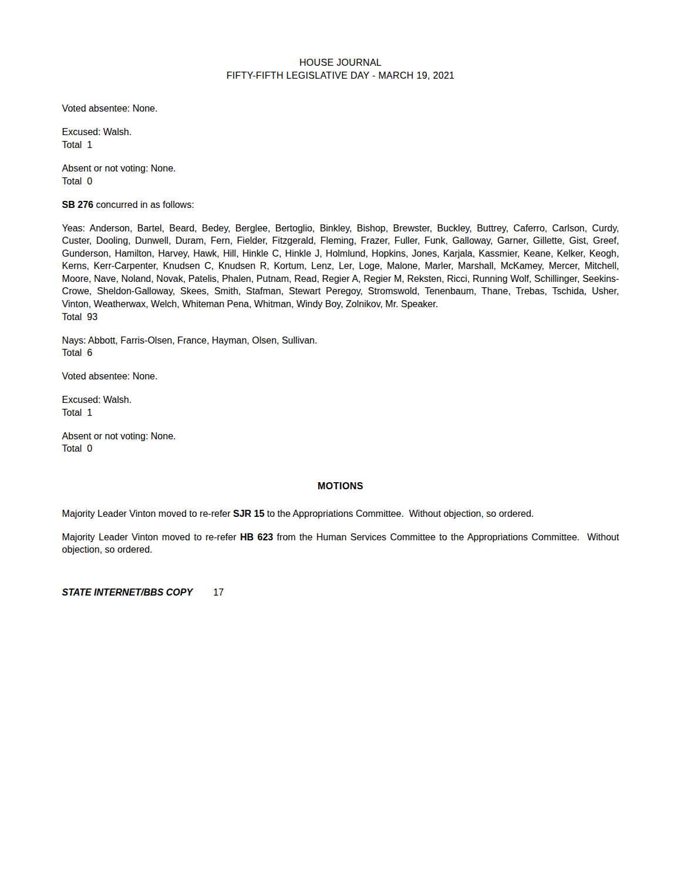HOUSE JOURNAL
FIFTY-FIFTH LEGISLATIVE DAY - MARCH 19, 2021
Voted absentee: None.
Excused: Walsh.
Total 1
Absent or not voting: None.
Total 0
SB 276 concurred in as follows:
Yeas: Anderson, Bartel, Beard, Bedey, Berglee, Bertoglio, Binkley, Bishop, Brewster, Buckley, Buttrey, Caferro, Carlson, Curdy, Custer, Dooling, Dunwell, Duram, Fern, Fielder, Fitzgerald, Fleming, Frazer, Fuller, Funk, Galloway, Garner, Gillette, Gist, Greef, Gunderson, Hamilton, Harvey, Hawk, Hill, Hinkle C, Hinkle J, Holmlund, Hopkins, Jones, Karjala, Kassmier, Keane, Kelker, Keogh, Kerns, Kerr-Carpenter, Knudsen C, Knudsen R, Kortum, Lenz, Ler, Loge, Malone, Marler, Marshall, McKamey, Mercer, Mitchell, Moore, Nave, Noland, Novak, Patelis, Phalen, Putnam, Read, Regier A, Regier M, Reksten, Ricci, Running Wolf, Schillinger, Seekins-Crowe, Sheldon-Galloway, Skees, Smith, Stafman, Stewart Peregoy, Stromswold, Tenenbaum, Thane, Trebas, Tschida, Usher, Vinton, Weatherwax, Welch, Whiteman Pena, Whitman, Windy Boy, Zolnikov, Mr. Speaker.
Total 93
Nays: Abbott, Farris-Olsen, France, Hayman, Olsen, Sullivan.
Total 6
Voted absentee: None.
Excused: Walsh.
Total 1
Absent or not voting: None.
Total 0
MOTIONS
Majority Leader Vinton moved to re-refer SJR 15 to the Appropriations Committee. Without objection, so ordered.
Majority Leader Vinton moved to re-refer HB 623 from the Human Services Committee to the Appropriations Committee. Without objection, so ordered.
STATE INTERNET/BBS COPY17